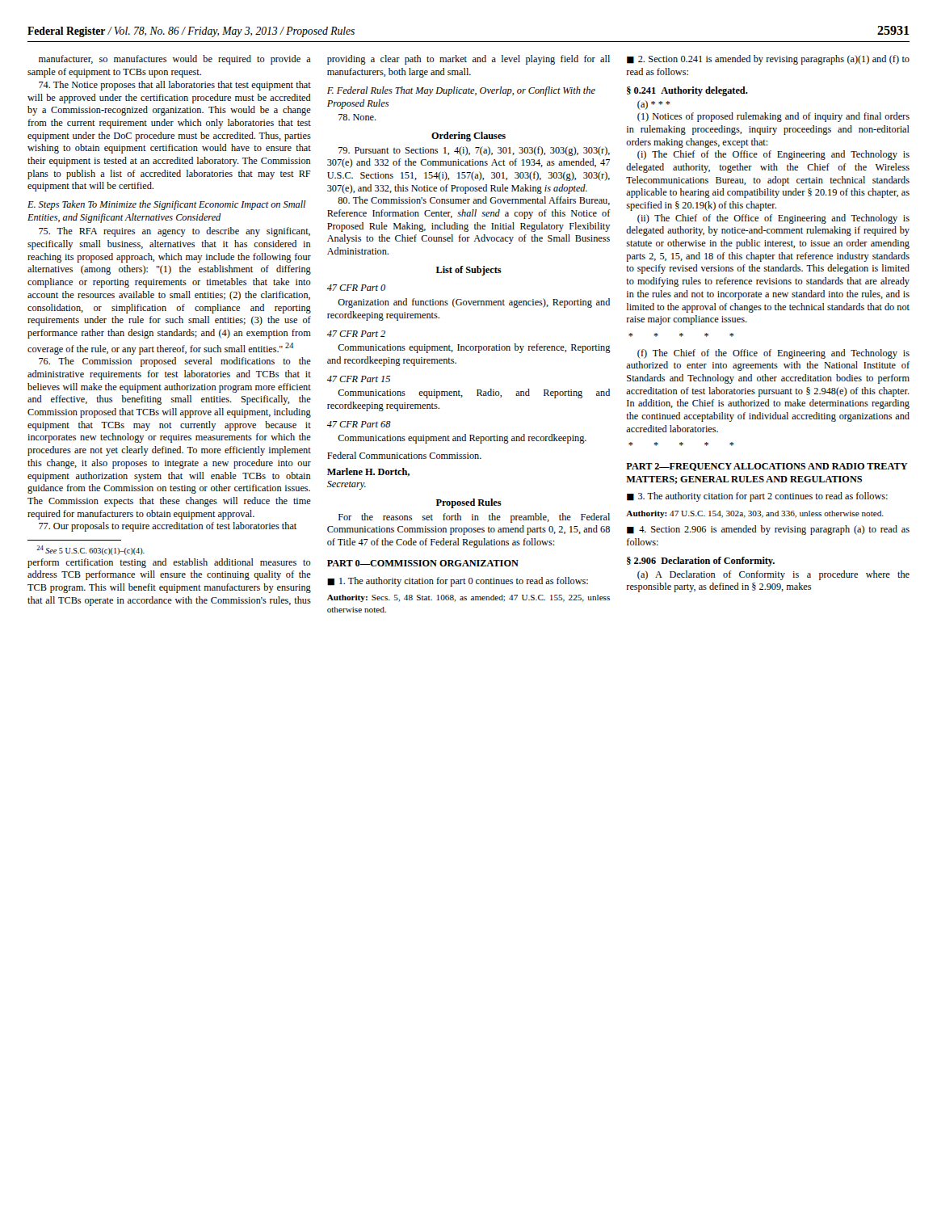Federal Register / Vol. 78, No. 86 / Friday, May 3, 2013 / Proposed Rules
25931
manufacturer, so manufactures would be required to provide a sample of equipment to TCBs upon request.
74. The Notice proposes that all laboratories that test equipment that will be approved under the certification procedure must be accredited by a Commission-recognized organization. This would be a change from the current requirement under which only laboratories that test equipment under the DoC procedure must be accredited. Thus, parties wishing to obtain equipment certification would have to ensure that their equipment is tested at an accredited laboratory. The Commission plans to publish a list of accredited laboratories that may test RF equipment that will be certified.
E. Steps Taken To Minimize the Significant Economic Impact on Small Entities, and Significant Alternatives Considered
75. The RFA requires an agency to describe any significant, specifically small business, alternatives that it has considered in reaching its proposed approach, which may include the following four alternatives (among others): ''(1) the establishment of differing compliance or reporting requirements or timetables that take into account the resources available to small entities; (2) the clarification, consolidation, or simplification of compliance and reporting requirements under the rule for such small entities; (3) the use of performance rather than design standards; and (4) an exemption from coverage of the rule, or any part thereof, for such small entities.'' 24
76. The Commission proposed several modifications to the administrative requirements for test laboratories and TCBs that it believes will make the equipment authorization program more efficient and effective, thus benefiting small entities. Specifically, the Commission proposed that TCBs will approve all equipment, including equipment that TCBs may not currently approve because it incorporates new technology or requires measurements for which the procedures are not yet clearly defined. To more efficiently implement this change, it also proposes to integrate a new procedure into our equipment authorization system that will enable TCBs to obtain guidance from the Commission on testing or other certification issues. The Commission expects that these changes will reduce the time required for manufacturers to obtain equipment approval.
77. Our proposals to require accreditation of test laboratories that
24 See 5 U.S.C. 603(c)(1)–(c)(4).
perform certification testing and establish additional measures to address TCB performance will ensure the continuing quality of the TCB program. This will benefit equipment manufacturers by ensuring that all TCBs operate in accordance with the Commission's rules, thus providing a clear path to market and a level playing field for all manufacturers, both large and small.
F. Federal Rules That May Duplicate, Overlap, or Conflict With the Proposed Rules
78. None.
Ordering Clauses
79. Pursuant to Sections 1, 4(i), 7(a), 301, 303(f), 303(g), 303(r), 307(e) and 332 of the Communications Act of 1934, as amended, 47 U.S.C. Sections 151, 154(i), 157(a), 301, 303(f), 303(g), 303(r), 307(e), and 332, this Notice of Proposed Rule Making is adopted.
80. The Commission's Consumer and Governmental Affairs Bureau, Reference Information Center, shall send a copy of this Notice of Proposed Rule Making, including the Initial Regulatory Flexibility Analysis to the Chief Counsel for Advocacy of the Small Business Administration.
List of Subjects
47 CFR Part 0
Organization and functions (Government agencies), Reporting and recordkeeping requirements.
47 CFR Part 2
Communications equipment, Incorporation by reference, Reporting and recordkeeping requirements.
47 CFR Part 15
Communications equipment, Radio, and Reporting and recordkeeping requirements.
47 CFR Part 68
Communications equipment and Reporting and recordkeeping.
Federal Communications Commission.
Marlene H. Dortch,
Secretary.
Proposed Rules
For the reasons set forth in the preamble, the Federal Communications Commission proposes to amend parts 0, 2, 15, and 68 of Title 47 of the Code of Federal Regulations as follows:
PART 0—COMMISSION ORGANIZATION
■1. The authority citation for part 0 continues to read as follows:
Authority: Secs. 5, 48 Stat. 1068, as amended; 47 U.S.C. 155, 225, unless otherwise noted.
■2. Section 0.241 is amended by revising paragraphs (a)(1) and (f) to read as follows:
§ 0.241 Authority delegated.
(a) * * *
(1) Notices of proposed rulemaking and of inquiry and final orders in rulemaking proceedings, inquiry proceedings and non-editorial orders making changes, except that:
(i) The Chief of the Office of Engineering and Technology is delegated authority, together with the Chief of the Wireless Telecommunications Bureau, to adopt certain technical standards applicable to hearing aid compatibility under § 20.19 of this chapter, as specified in § 20.19(k) of this chapter.
(ii) The Chief of the Office of Engineering and Technology is delegated authority, by notice-and-comment rulemaking if required by statute or otherwise in the public interest, to issue an order amending parts 2, 5, 15, and 18 of this chapter that reference industry standards to specify revised versions of the standards. This delegation is limited to modifying rules to reference revisions to standards that are already in the rules and not to incorporate a new standard into the rules, and is limited to the approval of changes to the technical standards that do not raise major compliance issues.
* * * * *
(f) The Chief of the Office of Engineering and Technology is authorized to enter into agreements with the National Institute of Standards and Technology and other accreditation bodies to perform accreditation of test laboratories pursuant to § 2.948(e) of this chapter. In addition, the Chief is authorized to make determinations regarding the continued acceptability of individual accrediting organizations and accredited laboratories.
* * * * *
PART 2—FREQUENCY ALLOCATIONS AND RADIO TREATY MATTERS; GENERAL RULES AND REGULATIONS
■3. The authority citation for part 2 continues to read as follows:
Authority: 47 U.S.C. 154, 302a, 303, and 336, unless otherwise noted.
■4. Section 2.906 is amended by revising paragraph (a) to read as follows:
§ 2.906 Declaration of Conformity.
(a) A Declaration of Conformity is a procedure where the responsible party, as defined in § 2.909, makes